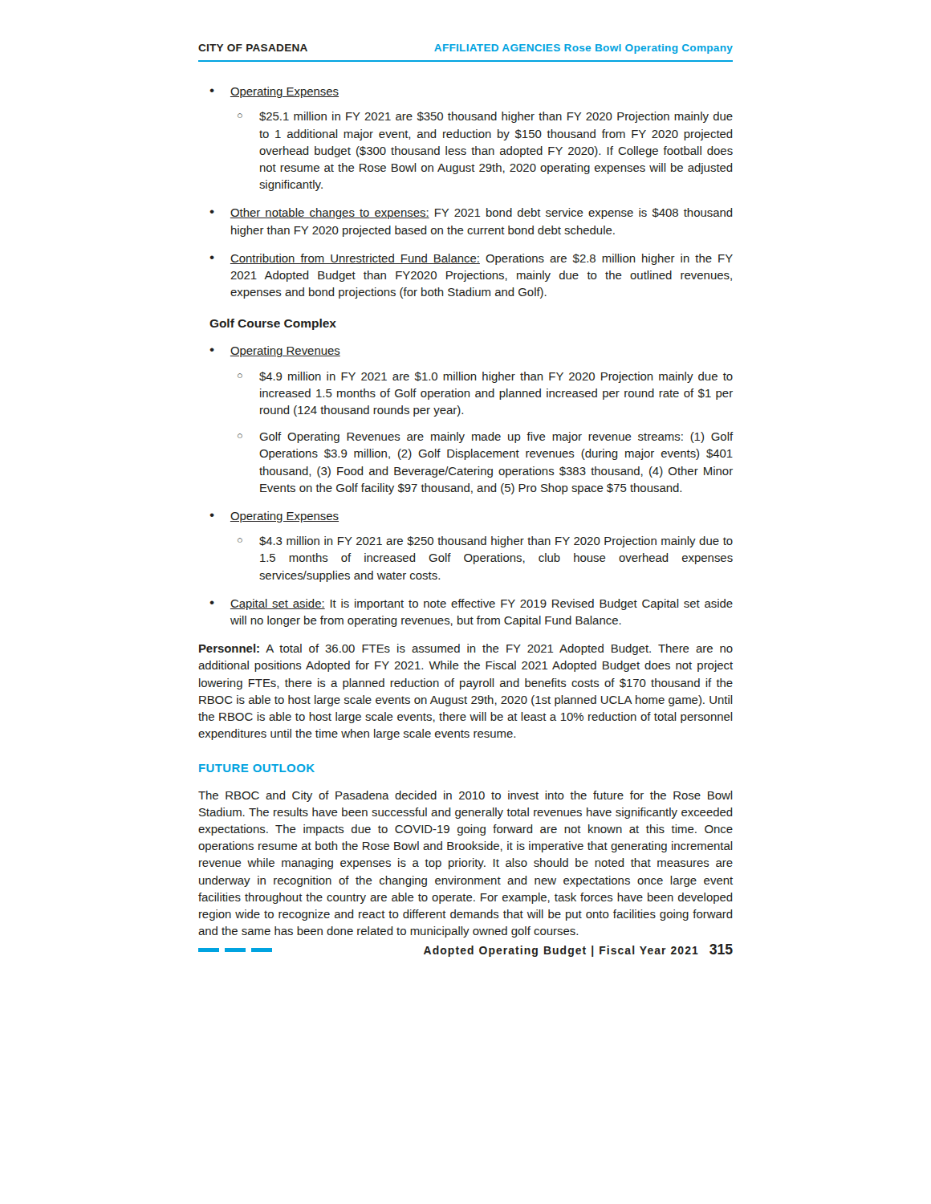City of Pasadena
Affiliated Agencies Rose Bowl Operating Company
Operating Expenses
$25.1 million in FY 2021 are $350 thousand higher than FY 2020 Projection mainly due to 1 additional major event, and reduction by $150 thousand from FY 2020 projected overhead budget ($300 thousand less than adopted FY 2020). If College football does not resume at the Rose Bowl on August 29th, 2020 operating expenses will be adjusted significantly.
Other notable changes to expenses: FY 2021 bond debt service expense is $408 thousand higher than FY 2020 projected based on the current bond debt schedule.
Contribution from Unrestricted Fund Balance: Operations are $2.8 million higher in the FY 2021 Adopted Budget than FY2020 Projections, mainly due to the outlined revenues, expenses and bond projections (for both Stadium and Golf).
Golf Course Complex
Operating Revenues
$4.9 million in FY 2021 are $1.0 million higher than FY 2020 Projection mainly due to increased 1.5 months of Golf operation and planned increased per round rate of $1 per round (124 thousand rounds per year).
Golf Operating Revenues are mainly made up five major revenue streams: (1) Golf Operations $3.9 million, (2) Golf Displacement revenues (during major events) $401 thousand, (3) Food and Beverage/Catering operations $383 thousand, (4) Other Minor Events on the Golf facility $97 thousand, and (5) Pro Shop space $75 thousand.
Operating Expenses
$4.3 million in FY 2021 are $250 thousand higher than FY 2020 Projection mainly due to 1.5 months of increased Golf Operations, club house overhead expenses services/supplies and water costs.
Capital set aside: It is important to note effective FY 2019 Revised Budget Capital set aside will no longer be from operating revenues, but from Capital Fund Balance.
Personnel: A total of 36.00 FTEs is assumed in the FY 2021 Adopted Budget. There are no additional positions Adopted for FY 2021. While the Fiscal 2021 Adopted Budget does not project lowering FTEs, there is a planned reduction of payroll and benefits costs of $170 thousand if the RBOC is able to host large scale events on August 29th, 2020 (1st planned UCLA home game). Until the RBOC is able to host large scale events, there will be at least a 10% reduction of total personnel expenditures until the time when large scale events resume.
Future Outlook
The RBOC and City of Pasadena decided in 2010 to invest into the future for the Rose Bowl Stadium. The results have been successful and generally total revenues have significantly exceeded expectations. The impacts due to COVID-19 going forward are not known at this time. Once operations resume at both the Rose Bowl and Brookside, it is imperative that generating incremental revenue while managing expenses is a top priority. It also should be noted that measures are underway in recognition of the changing environment and new expectations once large event facilities throughout the country are able to operate. For example, task forces have been developed region wide to recognize and react to different demands that will be put onto facilities going forward and the same has been done related to municipally owned golf courses.
Adopted Operating Budget | Fiscal Year 2021 315